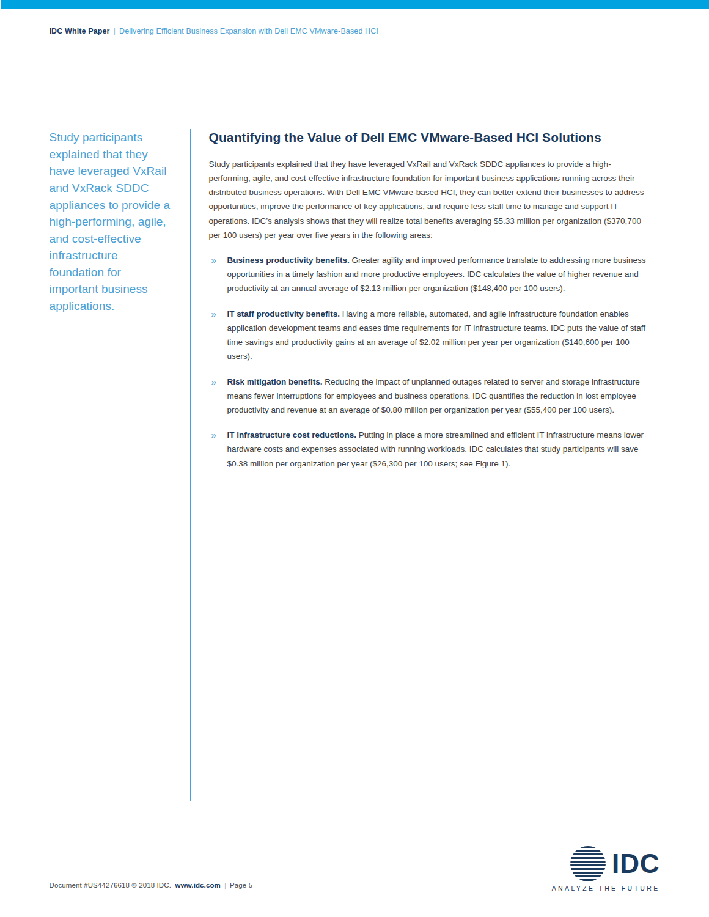IDC White Paper|Delivering Efficient Business Expansion with Dell EMC VMware-Based HCI
Study participants explained that they have leveraged VxRail and VxRack SDDC appliances to provide a high-performing, agile, and cost-effective infrastructure foundation for important business applications.
Quantifying the Value of Dell EMC VMware-Based HCI Solutions
Study participants explained that they have leveraged VxRail and VxRack SDDC appliances to provide a high-performing, agile, and cost-effective infrastructure foundation for important business applications running across their distributed business operations. With Dell EMC VMware-based HCI, they can better extend their businesses to address opportunities, improve the performance of key applications, and require less staff time to manage and support IT operations. IDC’s analysis shows that they will realize total benefits averaging $5.33 million per organization ($370,700 per 100 users) per year over five years in the following areas:
Business productivity benefits. Greater agility and improved performance translate to addressing more business opportunities in a timely fashion and more productive employees. IDC calculates the value of higher revenue and productivity at an annual average of $2.13 million per organization ($148,400 per 100 users).
IT staff productivity benefits. Having a more reliable, automated, and agile infrastructure foundation enables application development teams and eases time requirements for IT infrastructure teams. IDC puts the value of staff time savings and productivity gains at an average of $2.02 million per year per organization ($140,600 per 100 users).
Risk mitigation benefits. Reducing the impact of unplanned outages related to server and storage infrastructure means fewer interruptions for employees and business operations. IDC quantifies the reduction in lost employee productivity and revenue at an average of $0.80 million per organization per year ($55,400 per 100 users).
IT infrastructure cost reductions. Putting in place a more streamlined and efficient IT infrastructure means lower hardware costs and expenses associated with running workloads. IDC calculates that study participants will save $0.38 million per organization per year ($26,300 per 100 users; see Figure 1).
Document #US44276618 © 2018 IDC. www.idc.com|Page 5
IDC
ANALYZE THE FUTURE